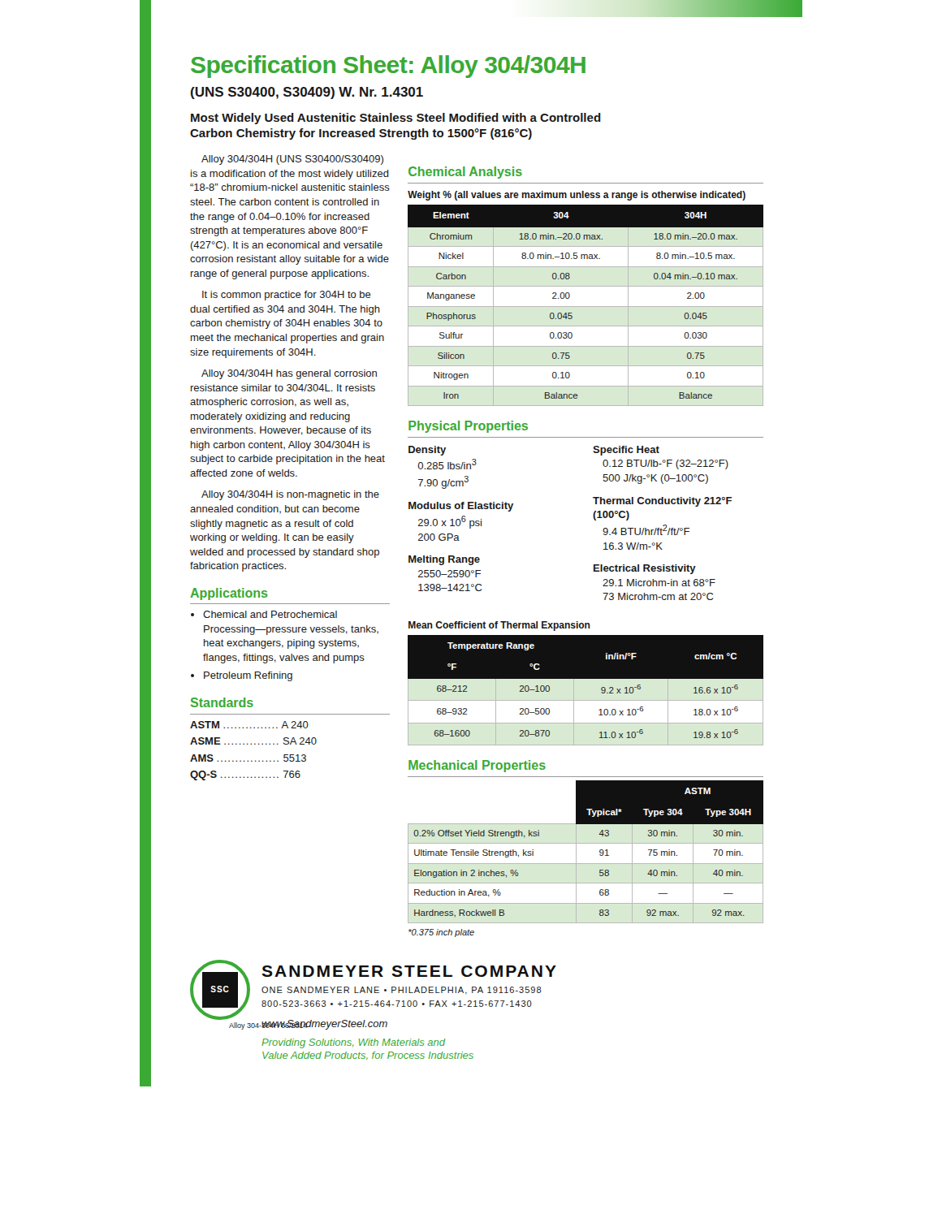Specification Sheet: Alloy 304/304H (UNS S30400, S30409) W. Nr. 1.4301
Most Widely Used Austenitic Stainless Steel Modified with a Controlled
Carbon Chemistry for Increased Strength to 1500°F (816°C)
Alloy 304/304H (UNS S30400/S30409) is a modification of the most widely utilized “18-8” chromium-nickel austenitic stainless steel. The carbon content is controlled in the range of 0.04–0.10% for increased strength at temperatures above 800°F (427°C). It is an economical and versatile corrosion resistant alloy suitable for a wide range of general purpose applications.
It is common practice for 304H to be dual certified as 304 and 304H. The high carbon chemistry of 304H enables 304 to meet the mechanical properties and grain size requirements of 304H.
Alloy 304/304H has general corrosion resistance similar to 304/304L. It resists atmospheric corrosion, as well as, moderately oxidizing and reducing environments. However, because of its high carbon content, Alloy 304/304H is subject to carbide precipitation in the heat affected zone of welds.
Alloy 304/304H is non-magnetic in the annealed condition, but can become slightly magnetic as a result of cold working or welding. It can be easily welded and processed by standard shop fabrication practices.
Applications
Chemical and Petrochemical Processing—pressure vessels, tanks, heat exchangers, piping systems, flanges, fittings, valves and pumps
Petroleum Refining
Standards
ASTM ............... A 240
ASME ............... SA 240
AMS ................. 5513
QQ-S ................ 766
Chemical Analysis
Weight % (all values are maximum unless a range is otherwise indicated)
| Element | 304 | 304H |
| --- | --- | --- |
| Chromium | 18.0 min.–20.0 max. | 18.0 min.–20.0 max. |
| Nickel | 8.0 min.–10.5 max. | 8.0 min.–10.5 max. |
| Carbon | 0.08 | 0.04 min.–0.10 max. |
| Manganese | 2.00 | 2.00 |
| Phosphorus | 0.045 | 0.045 |
| Sulfur | 0.030 | 0.030 |
| Silicon | 0.75 | 0.75 |
| Nitrogen | 0.10 | 0.10 |
| Iron | Balance | Balance |
Physical Properties
Density 0.285 lbs/in3 7.90 g/cm3
Modulus of Elasticity 29.0 x 106 psi 200 GPa
Melting Range 2550–2590°F 1398–1421°C
Specific Heat 0.12 BTU/lb-°F (32–212°F) 500 J/kg-°K (0–100°C)
Thermal Conductivity 212°F (100°C) 9.4 BTU/hr/ft2/ft/°F 16.3 W/m-°K
Electrical Resistivity 29.1 Microhm-in at 68°F 73 Microhm-cm at 20°C
Mean Coefficient of Thermal Expansion
| Temperature Range | in/in/°F | cm/cm °C |
| --- | --- | --- |
| °F | °C |
| 68–212 | 20–100 | 9.2 x 10 -6 | 16.6 x 10 -6 |
| 68–932 | 20–500 | 10.0 x 10 -6 | 18.0 x 10 -6 |
| 68–1600 | 20–870 | 11.0 x 10 -6 | 19.8 x 10 -6 |
Mechanical Properties
| | Typical* | ASTM |
| --- | --- | --- |
| Type 304 | Type 304H |
| 0.2% Offset Yield Strength, ksi | 43 | 30 min. | 30 min. |
| Ultimate Tensile Strength, ksi | 91 | 75 min. | 70 min. |
| Elongation in 2 inches, % | 58 | 40 min. | 40 min. |
| Reduction in Area, % | 68 | — | — |
| Hardness, Rockwell B | 83 | 92 max. | 92 max. |
*0.375 inch plate
SSC
SANDMEYER STEEL COMPANY
ONE SANDMEYER LANE • PHILADELPHIA, PA 19116-3598
800-523-3663 • +1-215-464-7100 • FAX +1-215-677-1430
www.SandmeyerSteel.com
Providing Solutions, With Materials and
Value Added Products, for Process Industries
Alloy 304-304H 06/2014